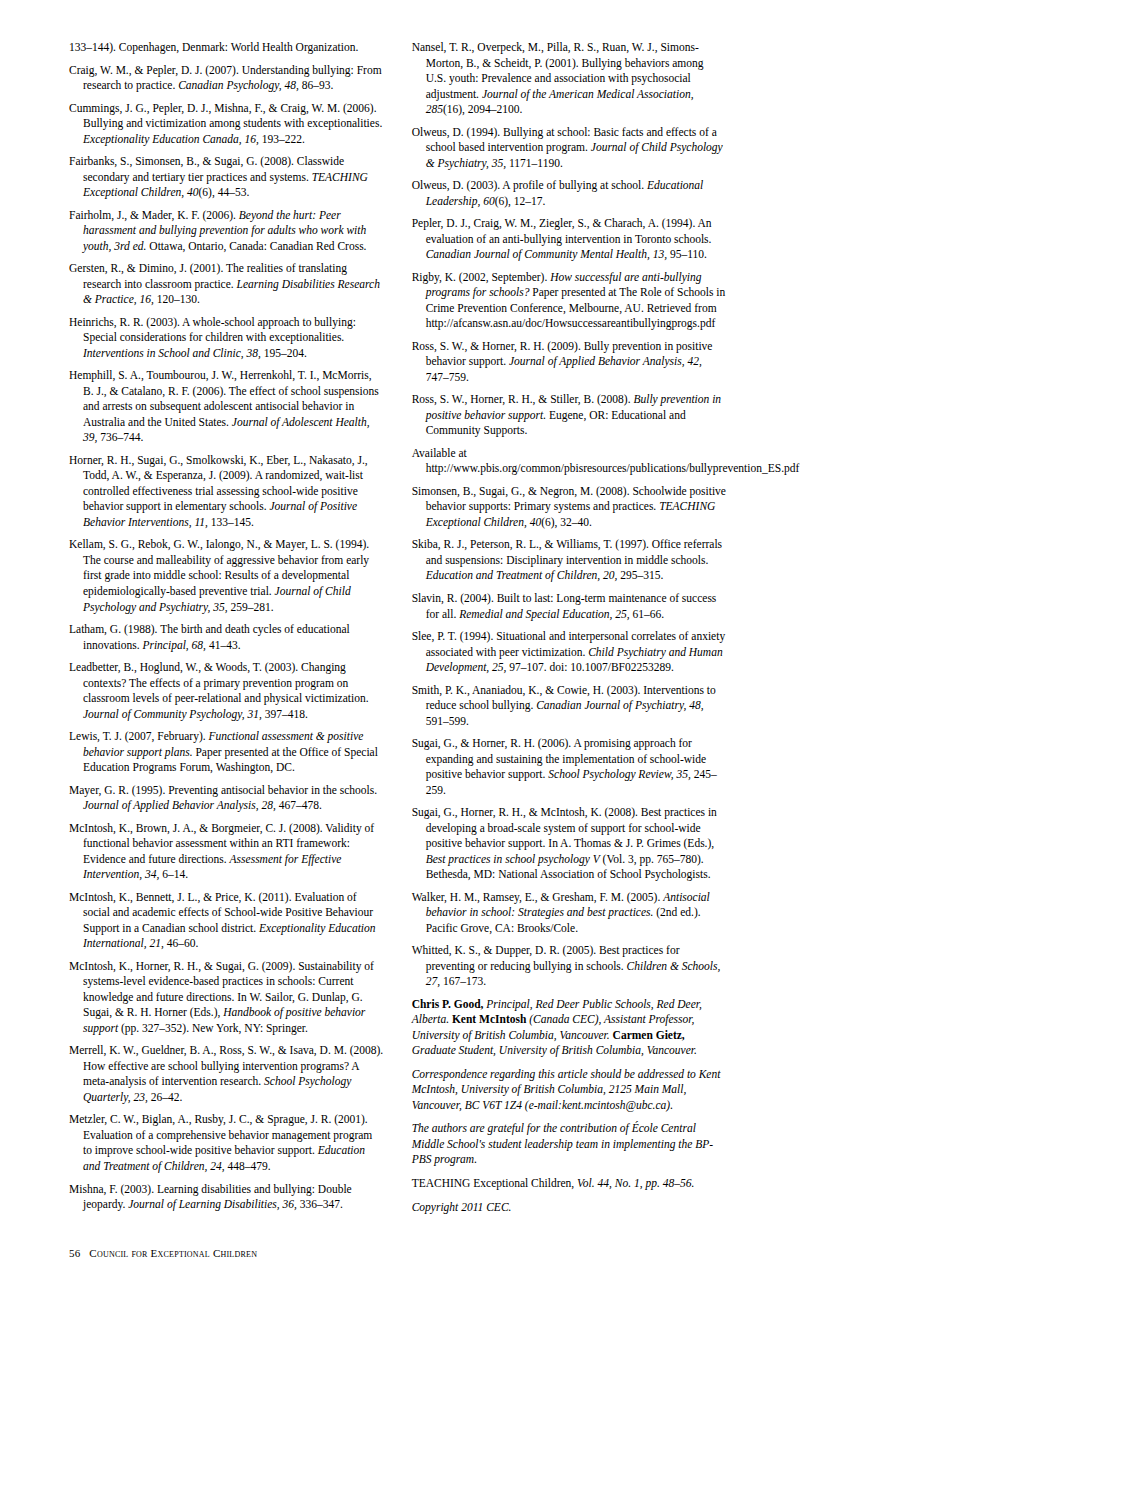133–144). Copenhagen, Denmark: World Health Organization.
Craig, W. M., & Pepler, D. J. (2007). Understanding bullying: From research to practice. Canadian Psychology, 48, 86–93.
Cummings, J. G., Pepler, D. J., Mishna, F., & Craig, W. M. (2006). Bullying and victimization among students with exceptionalities. Exceptionality Education Canada, 16, 193–222.
Fairbanks, S., Simonsen, B., & Sugai, G. (2008). Classwide secondary and tertiary tier practices and systems. TEACHING Exceptional Children, 40(6), 44–53.
Fairholm, J., & Mader, K. F. (2006). Beyond the hurt: Peer harassment and bullying prevention for adults who work with youth, 3rd ed. Ottawa, Ontario, Canada: Canadian Red Cross.
Gersten, R., & Dimino, J. (2001). The realities of translating research into classroom practice. Learning Disabilities Research & Practice, 16, 120–130.
Heinrichs, R. R. (2003). A whole-school approach to bullying: Special considerations for children with exceptionalities. Interventions in School and Clinic, 38, 195–204.
Hemphill, S. A., Toumbourou, J. W., Herrenkohl, T. I., McMorris, B. J., & Catalano, R. F. (2006). The effect of school suspensions and arrests on subsequent adolescent antisocial behavior in Australia and the United States. Journal of Adolescent Health, 39, 736–744.
Horner, R. H., Sugai, G., Smolkowski, K., Eber, L., Nakasato, J., Todd, A. W., & Esperanza, J. (2009). A randomized, wait-list controlled effectiveness trial assessing school-wide positive behavior support in elementary schools. Journal of Positive Behavior Interventions, 11, 133–145.
Kellam, S. G., Rebok, G. W., Ialongo, N., & Mayer, L. S. (1994). The course and malleability of aggressive behavior from early first grade into middle school: Results of a developmental epidemiologically-based preventive trial. Journal of Child Psychology and Psychiatry, 35, 259–281.
Latham, G. (1988). The birth and death cycles of educational innovations. Principal, 68, 41–43.
Leadbetter, B., Hoglund, W., & Woods, T. (2003). Changing contexts? The effects of a primary prevention program on classroom levels of peer-relational and physical victimization. Journal of Community Psychology, 31, 397–418.
Lewis, T. J. (2007, February). Functional assessment & positive behavior support plans. Paper presented at the Office of Special Education Programs Forum, Washington, DC.
Mayer, G. R. (1995). Preventing antisocial behavior in the schools. Journal of Applied Behavior Analysis, 28, 467–478.
McIntosh, K., Brown, J. A., & Borgmeier, C. J. (2008). Validity of functional behavior assessment within an RTI framework: Evidence and future directions. Assessment for Effective Intervention, 34, 6–14.
McIntosh, K., Bennett, J. L., & Price, K. (2011). Evaluation of social and academic effects of School-wide Positive Behaviour Support in a Canadian school district. Exceptionality Education International, 21, 46–60.
McIntosh, K., Horner, R. H., & Sugai, G. (2009). Sustainability of systems-level evidence-based practices in schools: Current knowledge and future directions. In W. Sailor, G. Dunlap, G. Sugai, & R. H. Horner (Eds.), Handbook of positive behavior support (pp. 327–352). New York, NY: Springer.
Merrell, K. W., Gueldner, B. A., Ross, S. W., & Isava, D. M. (2008). How effective are school bullying intervention programs? A meta-analysis of intervention research. School Psychology Quarterly, 23, 26–42.
Metzler, C. W., Biglan, A., Rusby, J. C., & Sprague, J. R. (2001). Evaluation of a comprehensive behavior management program to improve school-wide positive behavior support. Education and Treatment of Children, 24, 448–479.
Mishna, F. (2003). Learning disabilities and bullying: Double jeopardy. Journal of Learning Disabilities, 36, 336–347.
Nansel, T. R., Overpeck, M., Pilla, R. S., Ruan, W. J., Simons-Morton, B., & Scheidt, P. (2001). Bullying behaviors among U.S. youth: Prevalence and association with psychosocial adjustment. Journal of the American Medical Association, 285(16), 2094–2100.
Olweus, D. (1994). Bullying at school: Basic facts and effects of a school based intervention program. Journal of Child Psychology & Psychiatry, 35, 1171–1190.
Olweus, D. (2003). A profile of bullying at school. Educational Leadership, 60(6), 12–17.
Pepler, D. J., Craig, W. M., Ziegler, S., & Charach, A. (1994). An evaluation of an anti-bullying intervention in Toronto schools. Canadian Journal of Community Mental Health, 13, 95–110.
Rigby, K. (2002, September). How successful are anti-bullying programs for schools? Paper presented at The Role of Schools in Crime Prevention Conference, Melbourne, AU. Retrieved from http://afcansw.asn.au/doc/Howsuccessareantibullyingprogs.pdf
Ross, S. W., & Horner, R. H. (2009). Bully prevention in positive behavior support. Journal of Applied Behavior Analysis, 42, 747–759.
Ross, S. W., Horner, R. H., & Stiller, B. (2008). Bully prevention in positive behavior support. Eugene, OR: Educational and Community Supports.
Available at http://www.pbis.org/common/pbisresources/publications/bullyprevention_ES.pdf
Simonsen, B., Sugai, G., & Negron, M. (2008). Schoolwide positive behavior supports: Primary systems and practices. TEACHING Exceptional Children, 40(6), 32–40.
Skiba, R. J., Peterson, R. L., & Williams, T. (1997). Office referrals and suspensions: Disciplinary intervention in middle schools. Education and Treatment of Children, 20, 295–315.
Slavin, R. (2004). Built to last: Long-term maintenance of success for all. Remedial and Special Education, 25, 61–66.
Slee, P. T. (1994). Situational and interpersonal correlates of anxiety associated with peer victimization. Child Psychiatry and Human Development, 25, 97–107. doi: 10.1007/BF02253289.
Smith, P. K., Ananiadou, K., & Cowie, H. (2003). Interventions to reduce school bullying. Canadian Journal of Psychiatry, 48, 591–599.
Sugai, G., & Horner, R. H. (2006). A promising approach for expanding and sustaining the implementation of school-wide positive behavior support. School Psychology Review, 35, 245–259.
Sugai, G., Horner, R. H., & McIntosh, K. (2008). Best practices in developing a broad-scale system of support for school-wide positive behavior support. In A. Thomas & J. P. Grimes (Eds.), Best practices in school psychology V (Vol. 3, pp. 765–780). Bethesda, MD: National Association of School Psychologists.
Walker, H. M., Ramsey, E., & Gresham, F. M. (2005). Antisocial behavior in school: Strategies and best practices. (2nd ed.). Pacific Grove, CA: Brooks/Cole.
Whitted, K. S., & Dupper, D. R. (2005). Best practices for preventing or reducing bullying in schools. Children & Schools, 27, 167–173.
Chris P. Good, Principal, Red Deer Public Schools, Red Deer, Alberta. Kent McIntosh (Canada CEC), Assistant Professor, University of British Columbia, Vancouver. Carmen Gietz, Graduate Student, University of British Columbia, Vancouver.
Correspondence regarding this article should be addressed to Kent McIntosh, University of British Columbia, 2125 Main Mall, Vancouver, BC V6T 1Z4 (e-mail:kent.mcintosh@ubc.ca).
The authors are grateful for the contribution of École Central Middle School's student leadership team in implementing the BP-PBS program.
TEACHING Exceptional Children, Vol. 44, No. 1, pp. 48–56.
Copyright 2011 CEC.
56 Council for Exceptional Children